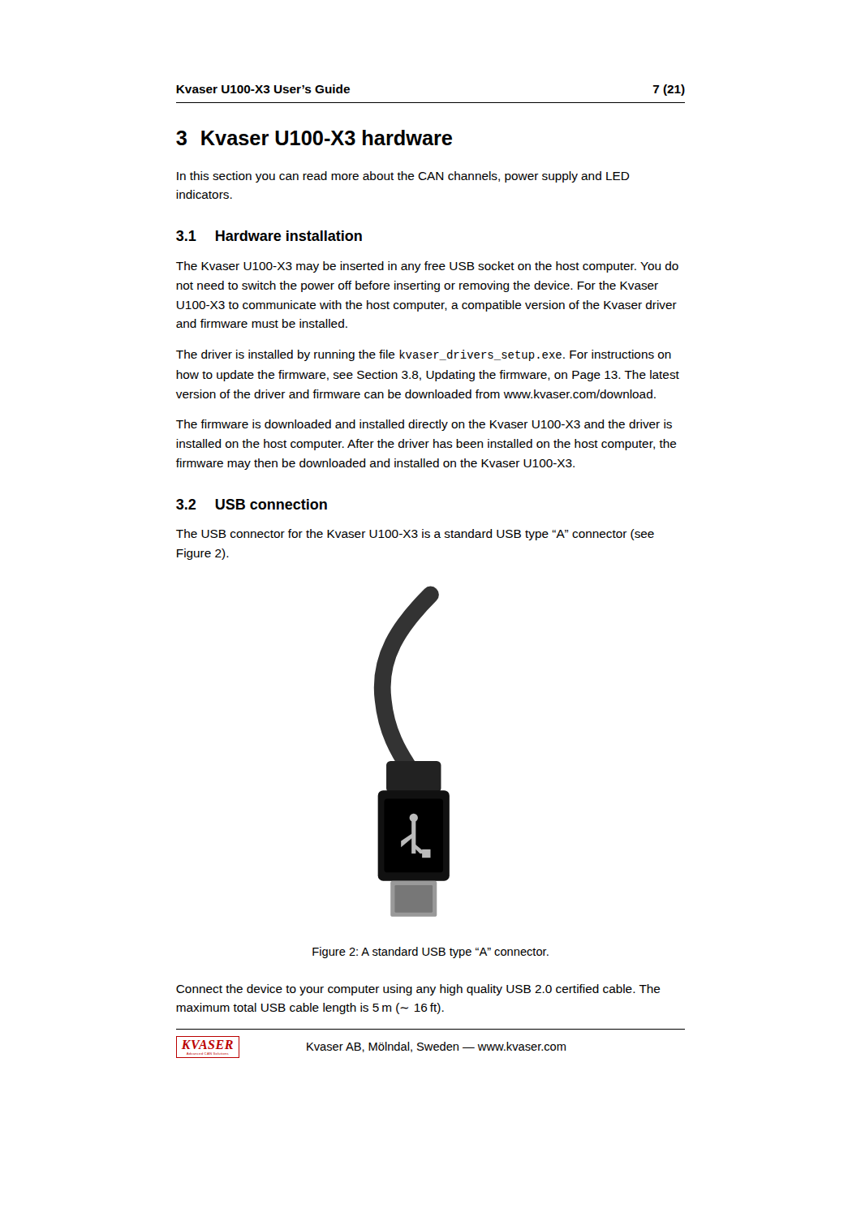Kvaser U100-X3 User’s Guide 7 (21)
3 Kvaser U100-X3 hardware
In this section you can read more about the CAN channels, power supply and LED indicators.
3.1 Hardware installation
The Kvaser U100-X3 may be inserted in any free USB socket on the host computer. You do not need to switch the power off before inserting or removing the device. For the Kvaser U100-X3 to communicate with the host computer, a compatible version of the Kvaser driver and firmware must be installed.
The driver is installed by running the file kvaser_drivers_setup.exe. For instructions on how to update the firmware, see Section 3.8, Updating the firmware, on Page 13. The latest version of the driver and firmware can be downloaded from www.kvaser.com/download.
The firmware is downloaded and installed directly on the Kvaser U100-X3 and the driver is installed on the host computer. After the driver has been installed on the host computer, the firmware may then be downloaded and installed on the Kvaser U100-X3.
3.2 USB connection
The USB connector for the Kvaser U100-X3 is a standard USB type “A” connector (see Figure 2).
Figure 2: A standard USB type “A” connector.
Connect the device to your computer using any high quality USB 2.0 certified cable. The maximum total USB cable length is 5 m (∼ 16 ft).
KVASER
Advanced CAN Solutions
Kvaser AB, Mölndal, Sweden — www.kvaser.com